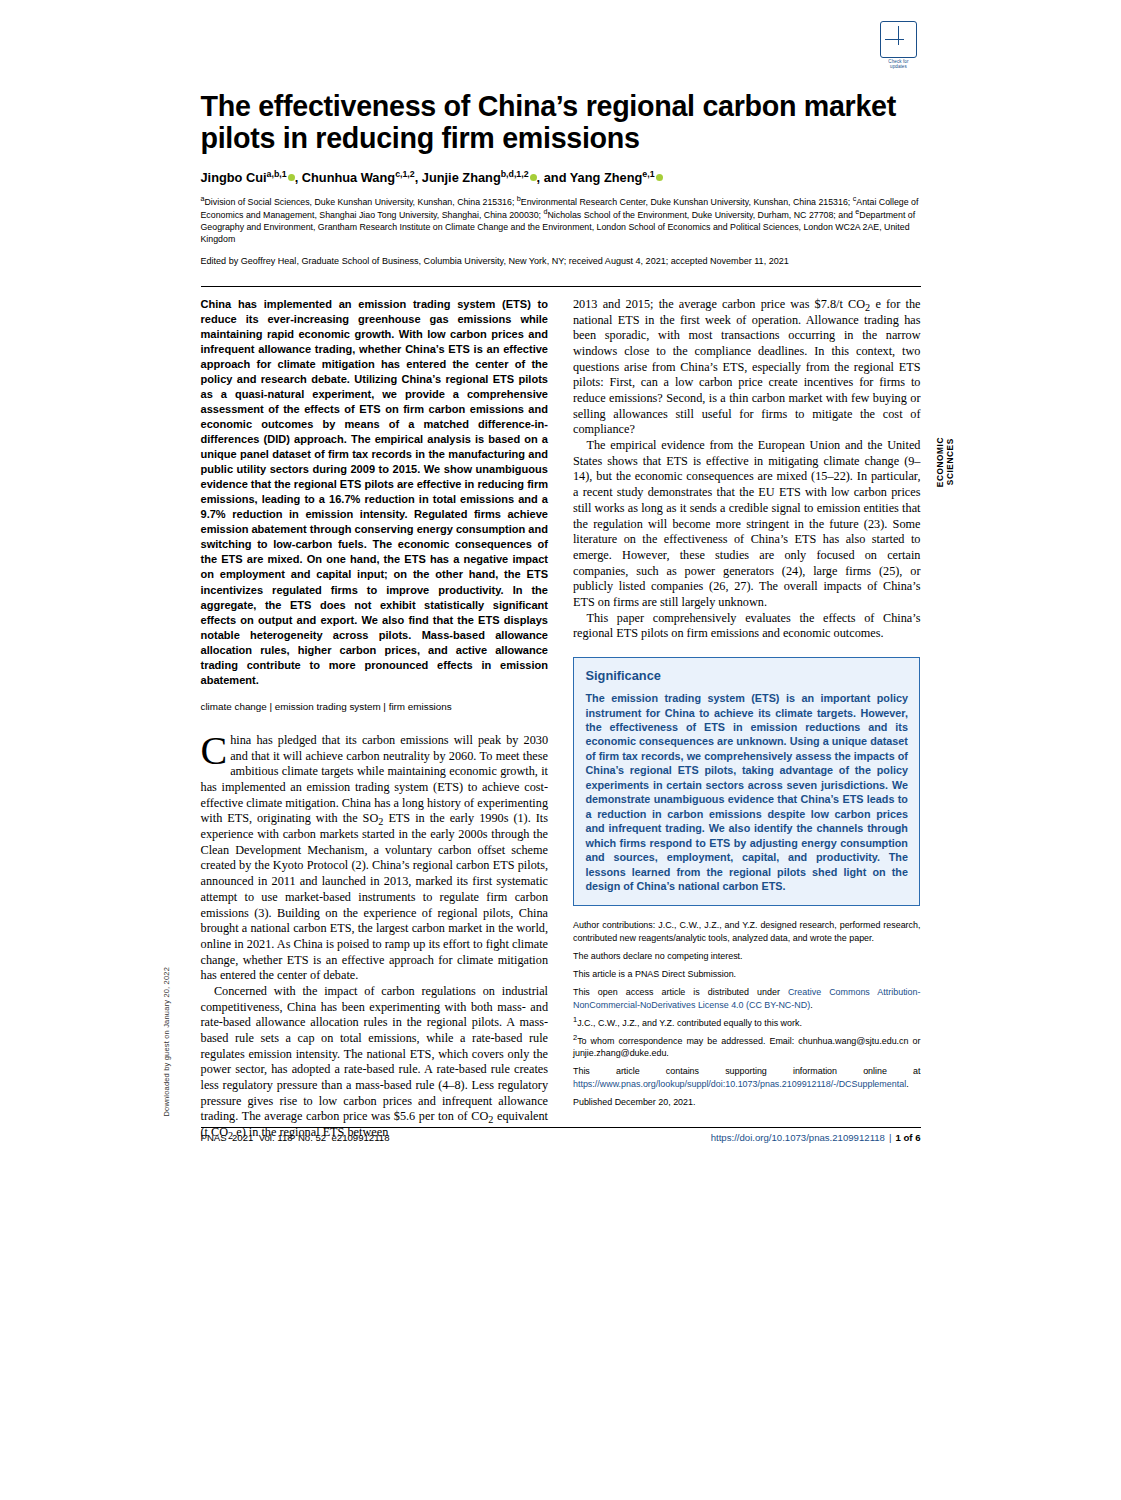Check for
updates
The effectiveness of China’s regional carbon market pilots in reducing firm emissions
Jingbo Cuia,b,1 , Chunhua Wangc,1,2, Junjie Zhangb,d,1,2 , and Yang Zhenge,1
aDivision of Social Sciences, Duke Kunshan University, Kunshan, China 215316; bEnvironmental Research Center, Duke Kunshan University, Kunshan, China 215316; cAntai College of Economics and Management, Shanghai Jiao Tong University, Shanghai, China 200030; dNicholas School of the Environment, Duke University, Durham, NC 27708; and eDepartment of Geography and Environment, Grantham Research Institute on Climate Change and the Environment, London School of Economics and Political Sciences, London WC2A 2AE, United Kingdom
Edited by Geoffrey Heal, Graduate School of Business, Columbia University, New York, NY; received August 4, 2021; accepted November 11, 2021
China has implemented an emission trading system (ETS) to reduce its ever-increasing greenhouse gas emissions while maintaining rapid economic growth. With low carbon prices and infrequent allowance trading, whether China’s ETS is an effective approach for climate mitigation has entered the center of the policy and research debate. Utilizing China’s regional ETS pilots as a quasi-natural experiment, we provide a comprehensive assessment of the effects of ETS on firm carbon emissions and economic outcomes by means of a matched difference-in-differences (DID) approach. The empirical analysis is based on a unique panel dataset of firm tax records in the manufacturing and public utility sectors during 2009 to 2015. We show unambiguous evidence that the regional ETS pilots are effective in reducing firm emissions, leading to a 16.7% reduction in total emissions and a 9.7% reduction in emission intensity. Regulated firms achieve emission abatement through conserving energy consumption and switching to low-carbon fuels. The economic consequences of the ETS are mixed. On one hand, the ETS has a negative impact on employment and capital input; on the other hand, the ETS incentivizes regulated firms to improve productivity. In the aggregate, the ETS does not exhibit statistically significant effects on output and export. We also find that the ETS displays notable heterogeneity across pilots. Mass-based allowance allocation rules, higher carbon prices, and active allowance trading contribute to more pronounced effects in emission abatement.
climate change | emission trading system | firm emissions
China has pledged that its carbon emissions will peak by 2030 and that it will achieve carbon neutrality by 2060. To meet these ambitious climate targets while maintaining economic growth, it has implemented an emission trading system (ETS) to achieve cost-effective climate mitigation. China has a long history of experimenting with ETS, originating with the SO2 ETS in the early 1990s (1). Its experience with carbon markets started in the early 2000s through the Clean Development Mechanism, a voluntary carbon offset scheme created by the Kyoto Protocol (2). China’s regional carbon ETS pilots, announced in 2011 and launched in 2013, marked its first systematic attempt to use market-based instruments to regulate firm carbon emissions (3). Building on the experience of regional pilots, China brought a national carbon ETS, the largest carbon market in the world, online in 2021. As China is poised to ramp up its effort to fight climate change, whether ETS is an effective approach for climate mitigation has entered the center of debate.
Concerned with the impact of carbon regulations on industrial competitiveness, China has been experimenting with both mass- and rate-based allowance allocation rules in the regional pilots. A mass-based rule sets a cap on total emissions, while a rate-based rule regulates emission intensity. The national ETS, which covers only the power sector, has adopted a rate-based rule. A rate-based rule creates less regulatory pressure than a mass-based rule (4–8). Less regulatory pressure gives rise to low carbon prices and infrequent allowance trading. The average carbon price was $5.6 per ton of CO2 equivalent (t CO2 e) in the regional ETS between
2013 and 2015; the average carbon price was $7.8/t CO2 e for the national ETS in the first week of operation. Allowance trading has been sporadic, with most transactions occurring in the narrow windows close to the compliance deadlines. In this context, two questions arise from China’s ETS, especially from the regional ETS pilots: First, can a low carbon price create incentives for firms to reduce emissions? Second, is a thin carbon market with few buying or selling allowances still useful for firms to mitigate the cost of compliance?
The empirical evidence from the European Union and the United States shows that ETS is effective in mitigating climate change (9–14), but the economic consequences are mixed (15–22). In particular, a recent study demonstrates that the EU ETS with low carbon prices still works as long as it sends a credible signal to emission entities that the regulation will become more stringent in the future (23). Some literature on the effectiveness of China’s ETS has also started to emerge. However, these studies are only focused on certain companies, such as power generators (24), large firms (25), or publicly listed companies (26, 27). The overall impacts of China’s ETS on firms are still largely unknown.
This paper comprehensively evaluates the effects of China’s regional ETS pilots on firm emissions and economic outcomes.
Significance
The emission trading system (ETS) is an important policy instrument for China to achieve its climate targets. However, the effectiveness of ETS in emission reductions and its economic consequences are unknown. Using a unique dataset of firm tax records, we comprehensively assess the impacts of China’s regional ETS pilots, taking advantage of the policy experiments in certain sectors across seven jurisdictions. We demonstrate unambiguous evidence that China’s ETS leads to a reduction in carbon emissions despite low carbon prices and infrequent trading. We also identify the channels through which firms respond to ETS by adjusting energy consumption and sources, employment, capital, and productivity. The lessons learned from the regional pilots shed light on the design of China’s national carbon ETS.
Author contributions: J.C., C.W., J.Z., and Y.Z. designed research, performed research, contributed new reagents/analytic tools, analyzed data, and wrote the paper.
The authors declare no competing interest.
This article is a PNAS Direct Submission.
This open access article is distributed under Creative Commons Attribution-NonCommercial-NoDerivatives License 4.0 (CC BY-NC-ND).
1J.C., C.W., J.Z., and Y.Z. contributed equally to this work.
2To whom correspondence may be addressed. Email: chunhua.wang@sjtu.edu.cn or junjie.zhang@duke.edu.
This article contains supporting information online at https://www.pnas.org/lookup/suppl/doi:10.1073/pnas.2109912118/-/DCSupplemental.
Published December 20, 2021.
ECONOMIC
SCIENCES
Downloaded by guest on January 20, 2022
PNAS 2021 Vol. 118 No. 52 e2109912118
https://doi.org/10.1073/pnas.2109912118|1 of 6